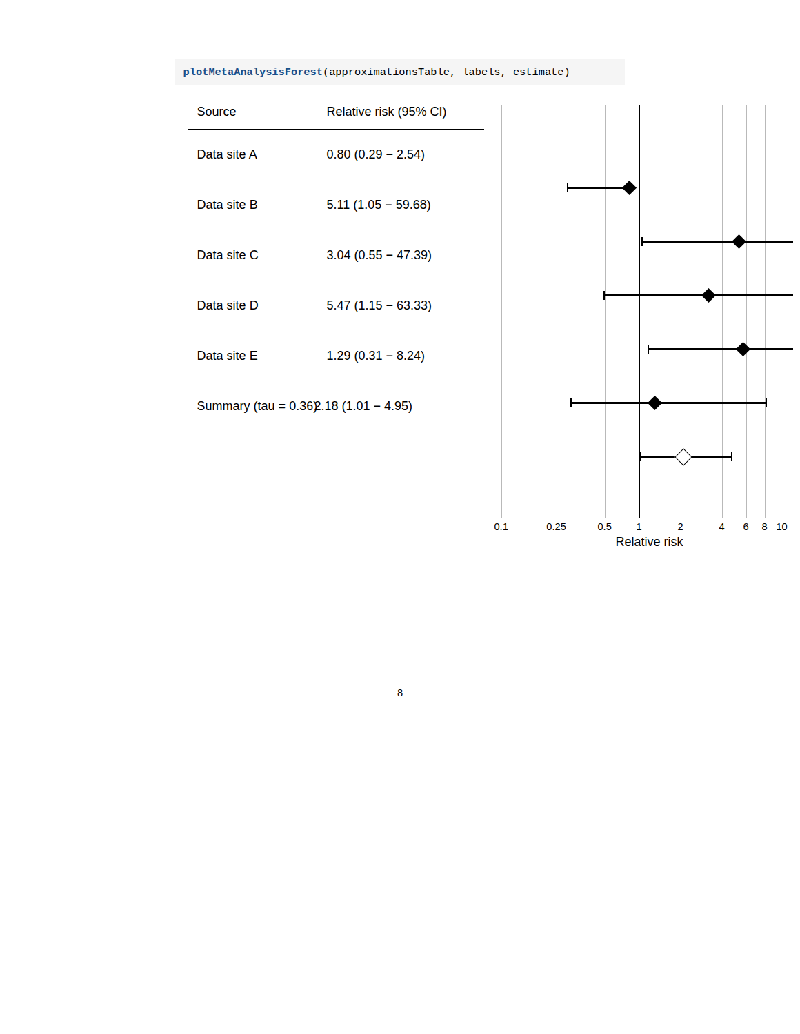plotMetaAnalysisForest(approximationsTable, labels, estimate)
| Source | Relative risk (95% CI) |
| --- | --- |
| Data site A | 0.80 (0.29 − 2.54) |
| Data site B | 5.11 (1.05 − 59.68) |
| Data site C | 3.04 (0.55 − 47.39) |
| Data site D | 5.47 (1.15 − 63.33) |
| Data site E | 1.29 (0.31 − 8.24) |
| Summary (tau = 0.36) | 2.18 (1.01 − 4.95) |
0.1 0.25 0.5 1 2 4 6 8 10
Relative risk
8